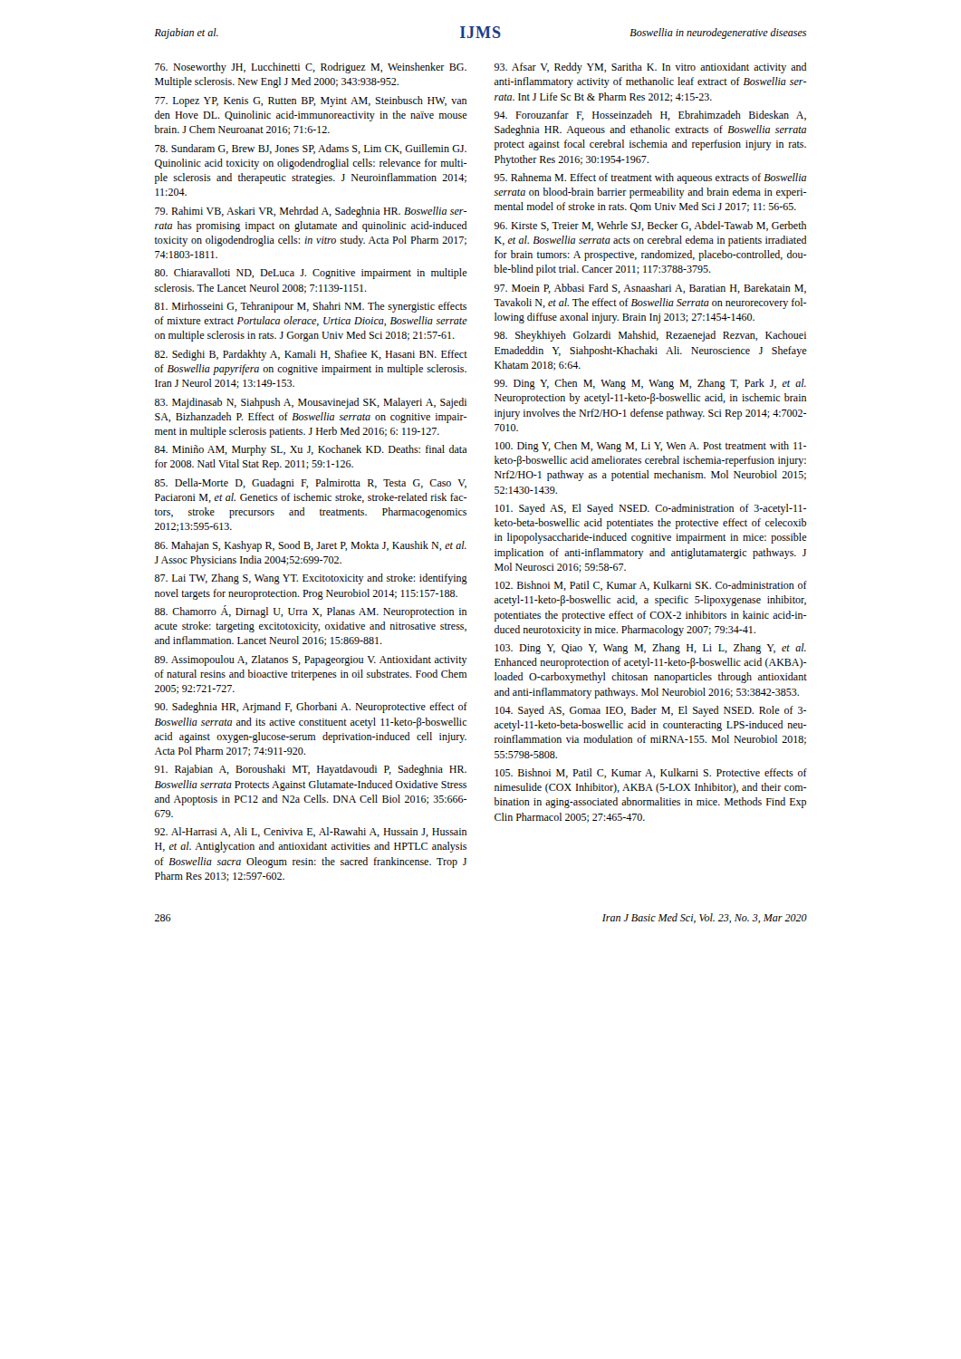Rajabian et al.
IJ MS
Boswellia in neurodegenerative diseases
76. Noseworthy JH, Lucchinetti C, Rodriguez M, Weinshenker BG. Multiple sclerosis. New Engl J Med 2000; 343:938-952.
77. Lopez YP, Kenis G, Rutten BP, Myint AM, Steinbusch HW, van den Hove DL. Quinolinic acid-immunoreactivity in the naïve mouse brain. J Chem Neuroanat 2016; 71:6-12.
78. Sundaram G, Brew BJ, Jones SP, Adams S, Lim CK, Guillemin GJ. Quinolinic acid toxicity on oligodendroglial cells: relevance for multiple sclerosis and therapeutic strategies. J Neuroinflammation 2014; 11:204.
79. Rahimi VB, Askari VR, Mehrdad A, Sadeghnia HR. Boswellia serrata has promising impact on glutamate and quinolinic acid-induced toxicity on oligodendroglia cells: in vitro study. Acta Pol Pharm 2017; 74:1803-1811.
80. Chiaravalloti ND, DeLuca J. Cognitive impairment in multiple sclerosis. The Lancet Neurol 2008; 7:1139-1151.
81. Mirhosseini G, Tehranipour M, Shahri NM. The synergistic effects of mixture extract Portulaca olerace, Urtica Dioica, Boswellia serrate on multiple sclerosis in rats. J Gorgan Univ Med Sci 2018; 21:57-61.
82. Sedighi B, Pardakhty A, Kamali H, Shafiee K, Hasani BN. Effect of Boswellia papyrifera on cognitive impairment in multiple sclerosis. Iran J Neurol 2014; 13:149-153.
83. Majdinasab N, Siahpush A, Mousavinejad SK, Malayeri A, Sajedi SA, Bizhanzadeh P. Effect of Boswellia serrata on cognitive impairment in multiple sclerosis patients. J Herb Med 2016; 6: 119-127.
84. Miniño AM, Murphy SL, Xu J, Kochanek KD. Deaths: final data for 2008. Natl Vital Stat Rep. 2011; 59:1-126.
85. Della-Morte D, Guadagni F, Palmirotta R, Testa G, Caso V, Paciaroni M, et al. Genetics of ischemic stroke, stroke-related risk factors, stroke precursors and treatments. Pharmacogenomics 2012;13:595-613.
86. Mahajan S, Kashyap R, Sood B, Jaret P, Mokta J, Kaushik N, et al. J Assoc Physicians India 2004;52:699-702.
87. Lai TW, Zhang S, Wang YT. Excitotoxicity and stroke: identifying novel targets for neuroprotection. Prog Neurobiol 2014; 115:157-188.
88. Chamorro Á, Dirnagl U, Urra X, Planas AM. Neuroprotection in acute stroke: targeting excitotoxicity, oxidative and nitrosative stress, and inflammation. Lancet Neurol 2016; 15:869-881.
89. Assimopoulou A, Zlatanos S, Papageorgiou V. Antioxidant activity of natural resins and bioactive triterpenes in oil substrates. Food Chem 2005; 92:721-727.
90. Sadeghnia HR, Arjmand F, Ghorbani A. Neuroprotective effect of Boswellia serrata and its active constituent acetyl 11-keto-β-boswellic acid against oxygen-glucose-serum deprivation-induced cell injury. Acta Pol Pharm 2017; 74:911-920.
91. Rajabian A, Boroushaki MT, Hayatdavoudi P, Sadeghnia HR. Boswellia serrata Protects Against Glutamate-Induced Oxidative Stress and Apoptosis in PC12 and N2a Cells. DNA Cell Biol 2016; 35:666-679.
92. Al-Harrasi A, Ali L, Ceniviva E, Al-Rawahi A, Hussain J, Hussain H, et al. Antiglycation and antioxidant activities and HPTLC analysis of Boswellia sacra Oleogum resin: the sacred frankincense. Trop J Pharm Res 2013; 12:597-602.
93. Afsar V, Reddy YM, Saritha K. In vitro antioxidant activity and anti-inflammatory activity of methanolic leaf extract of Boswellia serrata. Int J Life Sc Bt & Pharm Res 2012; 4:15-23.
94. Forouzanfar F, Hosseinzadeh H, Ebrahimzadeh Bideskan A, Sadeghnia HR. Aqueous and ethanolic extracts of Boswellia serrata protect against focal cerebral ischemia and reperfusion injury in rats. Phytother Res 2016; 30:1954-1967.
95. Rahnema M. Effect of treatment with aqueous extracts of Boswellia serrata on blood-brain barrier permeability and brain edema in experimental model of stroke in rats. Qom Univ Med Sci J 2017; 11: 56-65.
96. Kirste S, Treier M, Wehrle SJ, Becker G, Abdel-Tawab M, Gerbeth K, et al. Boswellia serrata acts on cerebral edema in patients irradiated for brain tumors: A prospective, randomized, placebo-controlled, double-blind pilot trial. Cancer 2011; 117:3788-3795.
97. Moein P, Abbasi Fard S, Asnaashari A, Baratian H, Barekatain M, Tavakoli N, et al. The effect of Boswellia Serrata on neurorecovery following diffuse axonal injury. Brain Inj 2013; 27:1454-1460.
98. Sheykhiyeh Golzardi Mahshid, Rezaenejad Rezvan, Kachouei Emadeddin Y, Siahposht-Khachaki Ali. Neuroscience J Shefaye Khatam 2018; 6:64.
99. Ding Y, Chen M, Wang M, Wang M, Zhang T, Park J, et al. Neuroprotection by acetyl-11-keto-β-boswellic acid, in ischemic brain injury involves the Nrf2/HO-1 defense pathway. Sci Rep 2014; 4:7002-7010.
100. Ding Y, Chen M, Wang M, Li Y, Wen A. Post treatment with 11-keto-β-boswellic acid ameliorates cerebral ischemia-reperfusion injury: Nrf2/HO-1 pathway as a potential mechanism. Mol Neurobiol 2015; 52:1430-1439.
101. Sayed AS, El Sayed NSED. Co-administration of 3-acetyl-11-keto-beta-boswellic acid potentiates the protective effect of celecoxib in lipopolysaccharide-induced cognitive impairment in mice: possible implication of anti-inflammatory and antiglutamatergic pathways. J Mol Neurosci 2016; 59:58-67.
102. Bishnoi M, Patil C, Kumar A, Kulkarni SK. Co-administration of acetyl-11-keto-β-boswellic acid, a specific 5-lipoxygenase inhibitor, potentiates the protective effect of COX-2 inhibitors in kainic acid-induced neurotoxicity in mice. Pharmacology 2007; 79:34-41.
103. Ding Y, Qiao Y, Wang M, Zhang H, Li L, Zhang Y, et al. Enhanced neuroprotection of acetyl-11-keto-β-boswellic acid (AKBA)-loaded O-carboxymethyl chitosan nanoparticles through antioxidant and anti-inflammatory pathways. Mol Neurobiol 2016; 53:3842-3853.
104. Sayed AS, Gomaa IEO, Bader M, El Sayed NSED. Role of 3-acetyl-11-keto-beta-boswellic acid in counteracting LPS-induced neuroinflammation via modulation of miRNA-155. Mol Neurobiol 2018; 55:5798-5808.
105. Bishnoi M, Patil C, Kumar A, Kulkarni S. Protective effects of nimesulide (COX Inhibitor), AKBA (5-LOX Inhibitor), and their combination in aging-associated abnormalities in mice. Methods Find Exp Clin Pharmacol 2005; 27:465-470.
286
Iran J Basic Med Sci, Vol. 23, No. 3, Mar 2020